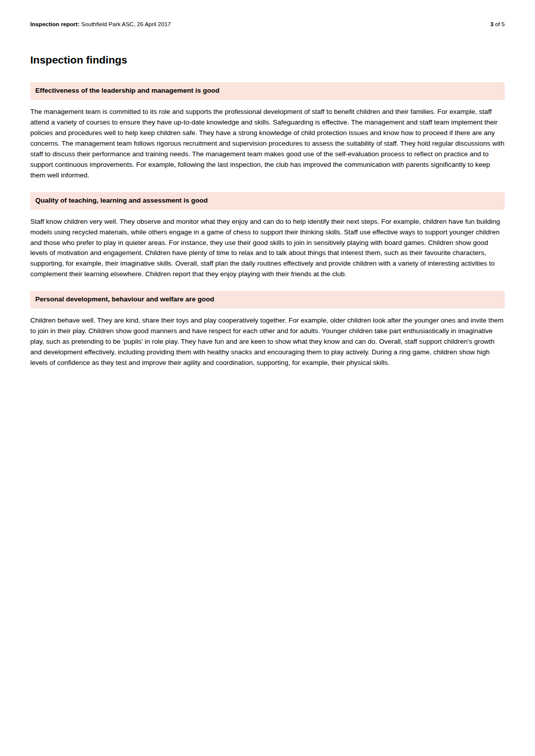Inspection report: Southfield Park ASC, 26 April 2017
3 of 5
Inspection findings
Effectiveness of the leadership and management is good
The management team is committed to its role and supports the professional development of staff to benefit children and their families. For example, staff attend a variety of courses to ensure they have up-to-date knowledge and skills. Safeguarding is effective. The management and staff team implement their policies and procedures well to help keep children safe. They have a strong knowledge of child protection issues and know how to proceed if there are any concerns. The management team follows rigorous recruitment and supervision procedures to assess the suitability of staff. They hold regular discussions with staff to discuss their performance and training needs. The management team makes good use of the self-evaluation process to reflect on practice and to support continuous improvements. For example, following the last inspection, the club has improved the communication with parents significantly to keep them well informed.
Quality of teaching, learning and assessment is good
Staff know children very well. They observe and monitor what they enjoy and can do to help identify their next steps. For example, children have fun building models using recycled materials, while others engage in a game of chess to support their thinking skills. Staff use effective ways to support younger children and those who prefer to play in quieter areas. For instance, they use their good skills to join in sensitively playing with board games. Children show good levels of motivation and engagement. Children have plenty of time to relax and to talk about things that interest them, such as their favourite characters, supporting, for example, their imaginative skills. Overall, staff plan the daily routines effectively and provide children with a variety of interesting activities to complement their learning elsewhere. Children report that they enjoy playing with their friends at the club.
Personal development, behaviour and welfare are good
Children behave well. They are kind, share their toys and play cooperatively together. For example, older children look after the younger ones and invite them to join in their play. Children show good manners and have respect for each other and for adults. Younger children take part enthusiastically in imaginative play, such as pretending to be 'pupils' in role play. They have fun and are keen to show what they know and can do. Overall, staff support children's growth and development effectively, including providing them with healthy snacks and encouraging them to play actively. During a ring game, children show high levels of confidence as they test and improve their agility and coordination, supporting, for example, their physical skills.